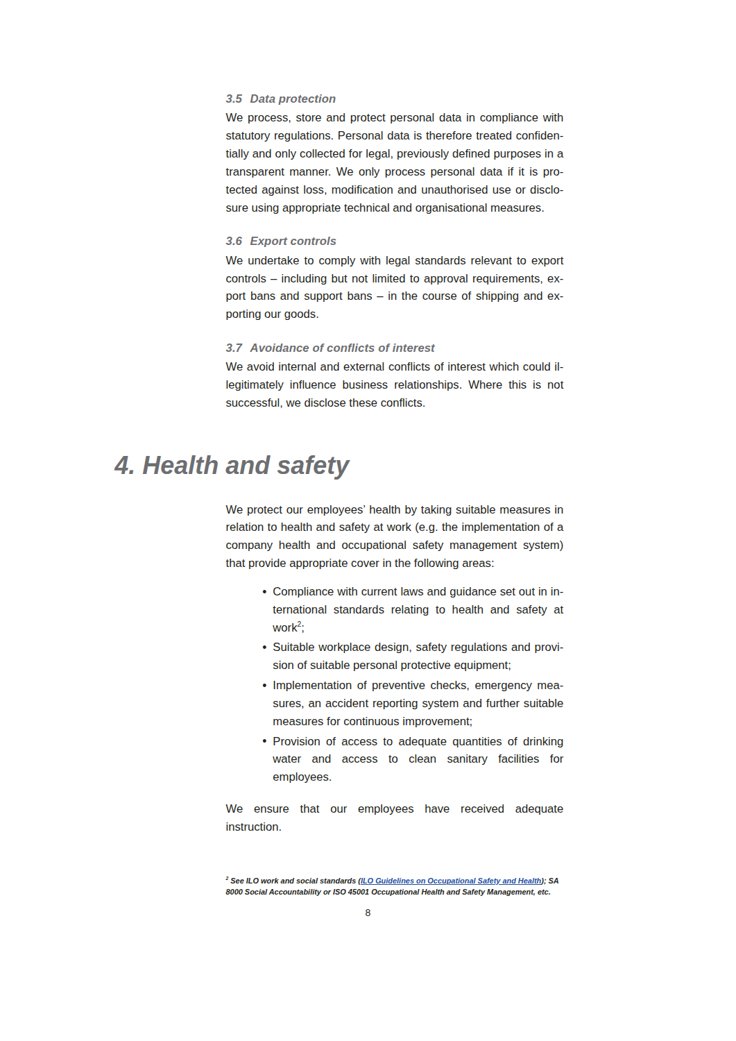3.5 Data protection
We process, store and protect personal data in compliance with statutory regulations. Personal data is therefore treated confidentially and only collected for legal, previously defined purposes in a transparent manner. We only process personal data if it is protected against loss, modification and unauthorised use or disclosure using appropriate technical and organisational measures.
3.6 Export controls
We undertake to comply with legal standards relevant to export controls – including but not limited to approval requirements, export bans and support bans – in the course of shipping and exporting our goods.
3.7 Avoidance of conflicts of interest
We avoid internal and external conflicts of interest which could illegitimately influence business relationships. Where this is not successful, we disclose these conflicts.
4. Health and safety
We protect our employees’ health by taking suitable measures in relation to health and safety at work (e.g. the implementation of a company health and occupational safety management system) that provide appropriate cover in the following areas:
Compliance with current laws and guidance set out in international standards relating to health and safety at work2;
Suitable workplace design, safety regulations and provision of suitable personal protective equipment;
Implementation of preventive checks, emergency measures, an accident reporting system and further suitable measures for continuous improvement;
Provision of access to adequate quantities of drinking water and access to clean sanitary facilities for employees.
We ensure that our employees have received adequate instruction.
2 See ILO work and social standards (ILO Guidelines on Occupational Safety and Health); SA 8000 Social Accountability or ISO 45001 Occupational Health and Safety Management, etc.
8